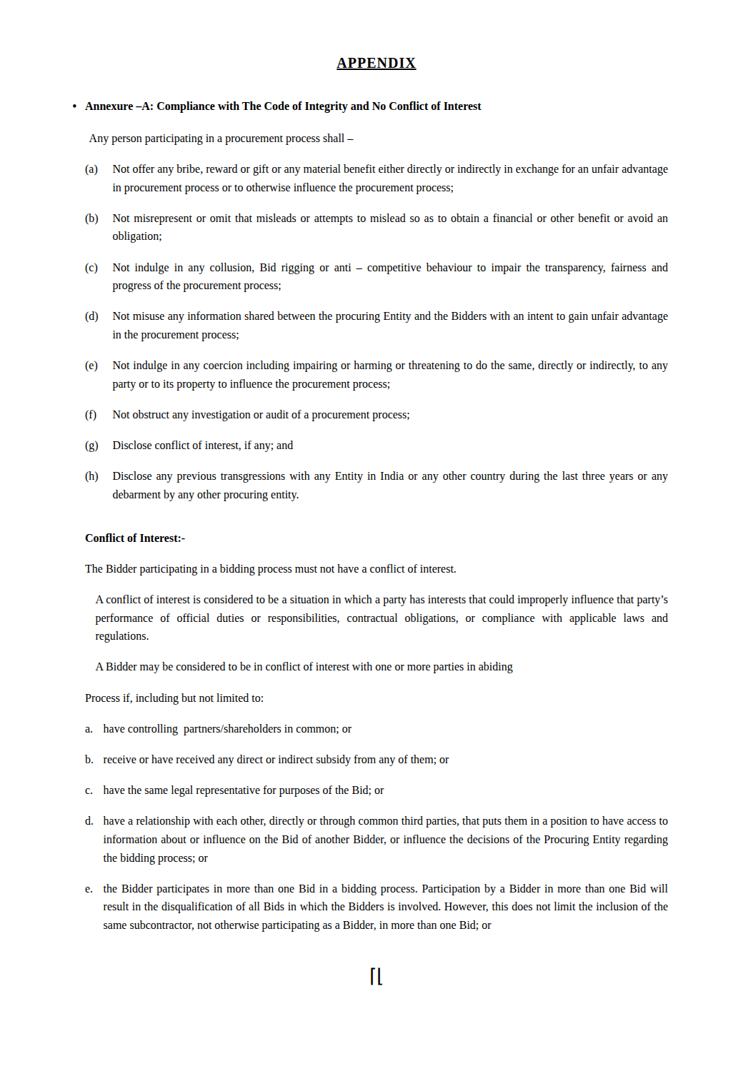APPENDIX
Annexure –A: Compliance with The Code of Integrity and No Conflict of Interest
Any person participating in a procurement process shall –
(a) Not offer any bribe, reward or gift or any material benefit either directly or indirectly in exchange for an unfair advantage in procurement process or to otherwise influence the procurement process;
(b) Not misrepresent or omit that misleads or attempts to mislead so as to obtain a financial or other benefit or avoid an obligation;
(c) Not indulge in any collusion, Bid rigging or anti – competitive behaviour to impair the transparency, fairness and progress of the procurement process;
(d) Not misuse any information shared between the procuring Entity and the Bidders with an intent to gain unfair advantage in the procurement process;
(e) Not indulge in any coercion including impairing or harming or threatening to do the same, directly or indirectly, to any party or to its property to influence the procurement process;
(f) Not obstruct any investigation or audit of a procurement process;
(g) Disclose conflict of interest, if any; and
(h) Disclose any previous transgressions with any Entity in India or any other country during the last three years or any debarment by any other procuring entity.
Conflict of Interest:-
The Bidder participating in a bidding process must not have a conflict of interest.
A conflict of interest is considered to be a situation in which a party has interests that could improperly influence that party’s performance of official duties or responsibilities, contractual obligations, or compliance with applicable laws and regulations.
A Bidder may be considered to be in conflict of interest with one or more parties in abiding
Process if, including but not limited to:
a. have controlling partners/shareholders in common; or
b. receive or have received any direct or indirect subsidy from any of them; or
c. have the same legal representative for purposes of the Bid; or
d. have a relationship with each other, directly or through common third parties, that puts them in a position to have access to information about or influence on the Bid of another Bidder, or influence the decisions of the Procuring Entity regarding the bidding process; or
e. the Bidder participates in more than one Bid in a bidding process. Participation by a Bidder in more than one Bid will result in the disqualification of all Bids in which the Bidders is involved. However, this does not limit the inclusion of the same subcontractor, not otherwise participating as a Bidder, in more than one Bid; or
⌈⌊